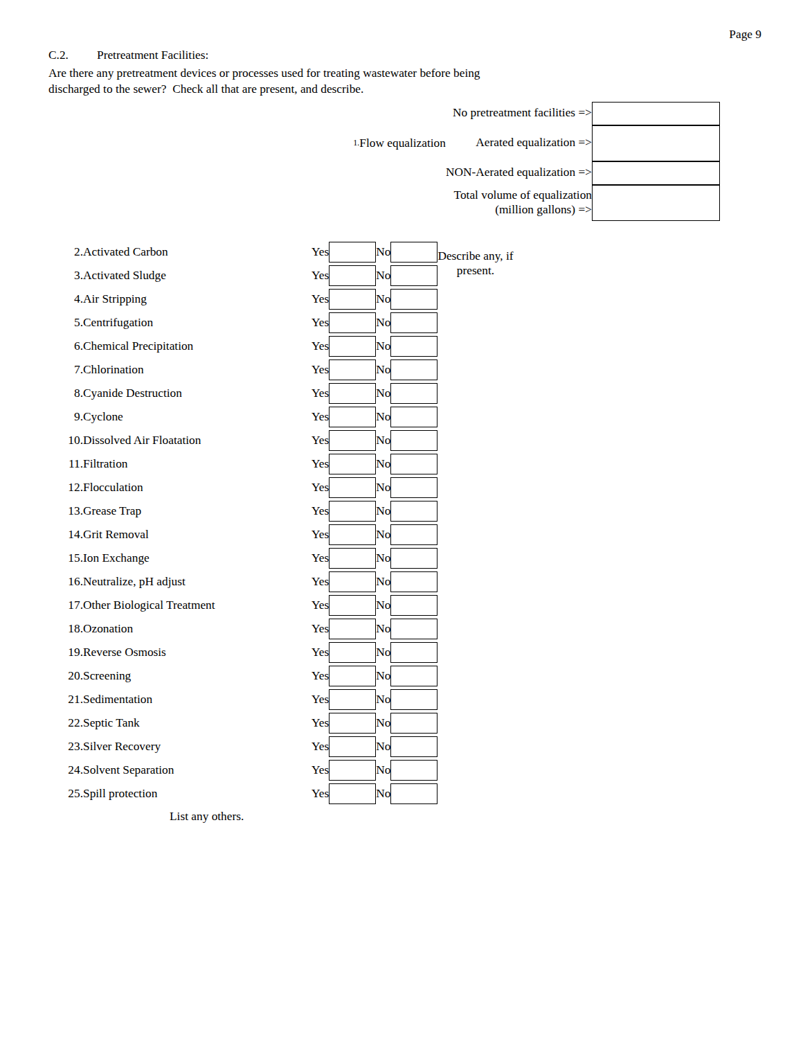Page 9
C.2.
Pretreatment Facilities:
Are there any pretreatment devices or processes used for treating wastewater before being
discharged to the sewer? Check all that are present, and describe.
| | | No pretreatment facilities => | |
| 1. | Flow equalization | Aerated equalization => | |
| | | NON-Aerated equalization => | |
| | | Total volume of equalization (million gallons) => | |
| 2. | Activated Carbon | Yes | | No | | Describe any, if present. |
| 3. | Activated Sludge | Yes | | No | |
| 4. | Air Stripping | Yes | | No | | |
| 5. | Centrifugation | Yes | | No | | |
| 6. | Chemical Precipitation | Yes | | No | | |
| 7. | Chlorination | Yes | | No | | |
| 8. | Cyanide Destruction | Yes | | No | | |
| 9. | Cyclone | Yes | | No | | |
| 10. | Dissolved Air Floatation | Yes | | No | | |
| 11. | Filtration | Yes | | No | | |
| 12. | Flocculation | Yes | | No | | |
| 13. | Grease Trap | Yes | | No | | |
| 14. | Grit Removal | Yes | | No | | |
| 15. | Ion Exchange | Yes | | No | | |
| 16. | Neutralize, pH adjust | Yes | | No | | |
| 17. | Other Biological Treatment | Yes | | No | | |
| 18. | Ozonation | Yes | | No | | |
| 19. | Reverse Osmosis | Yes | | No | | |
| 20. | Screening | Yes | | No | | |
| 21. | Sedimentation | Yes | | No | | |
| 22. | Septic Tank | Yes | | No | | |
| 23. | Silver Recovery | Yes | | No | | |
| 24. | Solvent Separation | Yes | | No | | |
| 25. | Spill protection | Yes | | No | | |
List any others.